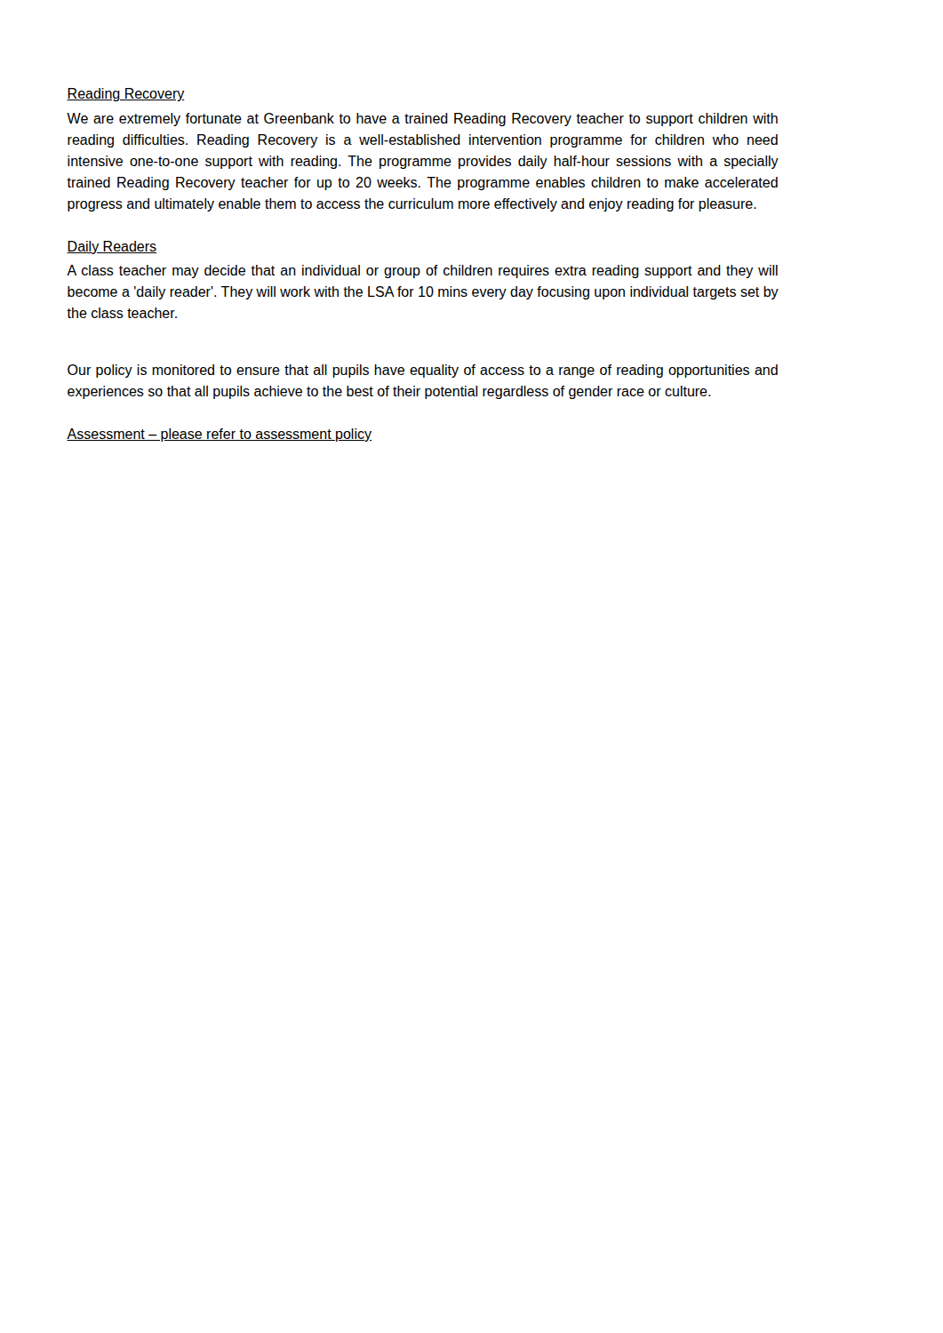Reading Recovery
We are extremely fortunate at Greenbank to have a trained Reading Recovery teacher to support children with reading difficulties. Reading Recovery is a well-established intervention programme for children who need intensive one-to-one support with reading. The programme provides daily half-hour sessions with a specially trained Reading Recovery teacher for up to 20 weeks. The programme enables children to make accelerated progress and ultimately enable them to access the curriculum more effectively and enjoy reading for pleasure.
Daily Readers
A class teacher may decide that an individual or group of children requires extra reading support and they will become a 'daily reader'. They will work with the LSA for 10 mins every day focusing upon individual targets set by the class teacher.
Our policy is monitored to ensure that all pupils have equality of access to a range of reading opportunities and experiences so that all pupils achieve to the best of their potential regardless of gender race or culture.
Assessment – please refer to assessment policy